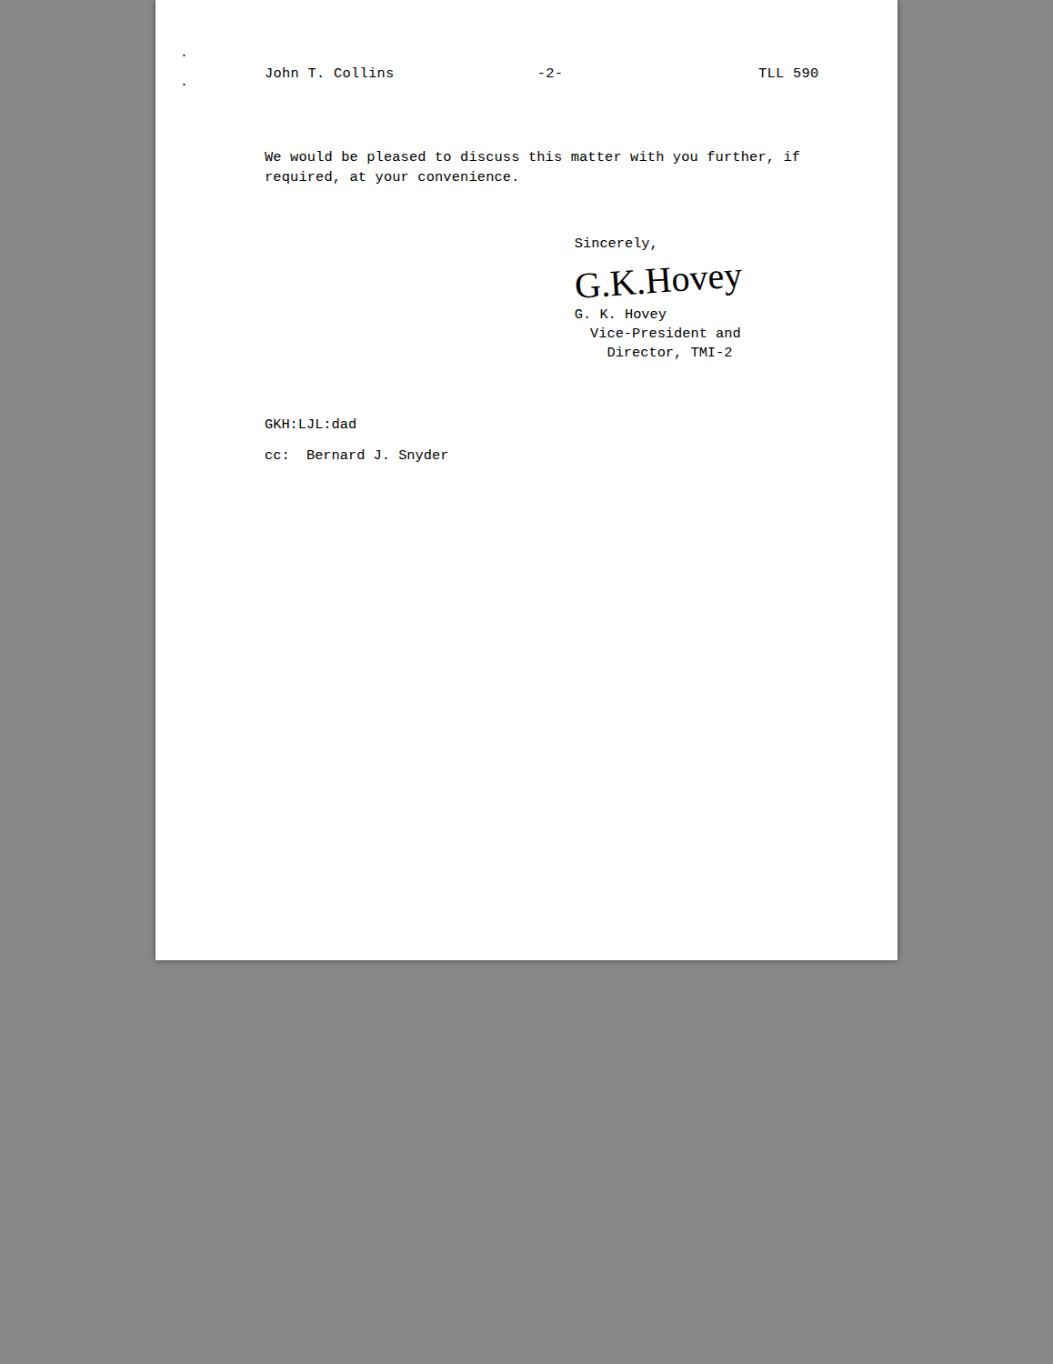· ·
John T. Collins
-2-
TLL 590
We would be pleased to discuss this matter with you further, if required, at your convenience.
Sincerely,
G.K.Hovey
G. K. Hovey
Vice-President and
Director, TMI-2
GKH:LJL:dad
cc: Bernard J. Snyder